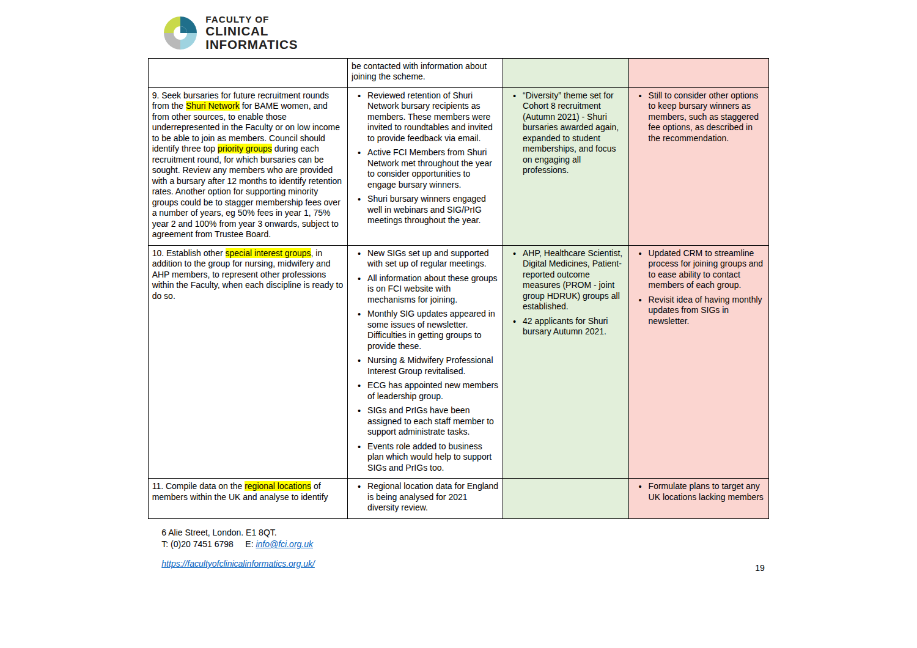FACULTY OF
CLINICAL
INFORMATICS
| | be contacted with information about joining the scheme. | | |
| 9. Seek bursaries for future recruitment rounds from the Shuri Network for BAME women, and from other sources, to enable those underrepresented in the Faculty or on low income to be able to join as members. Council should identify three top priority groups during each recruitment round, for which bursaries can be sought. Review any members who are provided with a bursary after 12 months to identify retention rates. Another option for supporting minority groups could be to stagger membership fees over a number of years, eg 50% fees in year 1, 75% year 2 and 100% from year 3 onwards, subject to agreement from Trustee Board. | Reviewed retention of Shuri Network bursary recipients as members. These members were invited to roundtables and invited to provide feedback via email. Active FCI Members from Shuri Network met throughout the year to consider opportunities to engage bursary winners. Shuri bursary winners engaged well in webinars and SIG/PrIG meetings throughout the year. | “Diversity” theme set for Cohort 8 recruitment (Autumn 2021) - Shuri bursaries awarded again, expanded to student memberships, and focus on engaging all professions. | Still to consider other options to keep bursary winners as members, such as staggered fee options, as described in the recommendation. |
| 10. Establish other special interest groups , in addition to the group for nursing, midwifery and AHP members, to represent other professions within the Faculty, when each discipline is ready to do so. | New SIGs set up and supported with set up of regular meetings. All information about these groups is on FCI website with mechanisms for joining. Monthly SIG updates appeared in some issues of newsletter. Difficulties in getting groups to provide these. Nursing & Midwifery Professional Interest Group revitalised. ECG has appointed new members of leadership group. SIGs and PrIGs have been assigned to each staff member to support administrate tasks. Events role added to business plan which would help to support SIGs and PrIGs too. | AHP, Healthcare Scientist, Digital Medicines, Patient-reported outcome measures (PROM - joint group HDRUK) groups all established. 42 applicants for Shuri bursary Autumn 2021. | Updated CRM to streamline process for joining groups and to ease ability to contact members of each group. Revisit idea of having monthly updates from SIGs in newsletter. |
| 11. Compile data on the regional locations of members within the UK and analyse to identify | Regional location data for England is being analysed for 2021 diversity review. | | Formulate plans to target any UK locations lacking members |
6 Alie Street, London. E1 8QT.
T: (0)20 7451 6798 E: info@fci.org.uk
https://facultyofclinicalinformatics.org.uk/
19